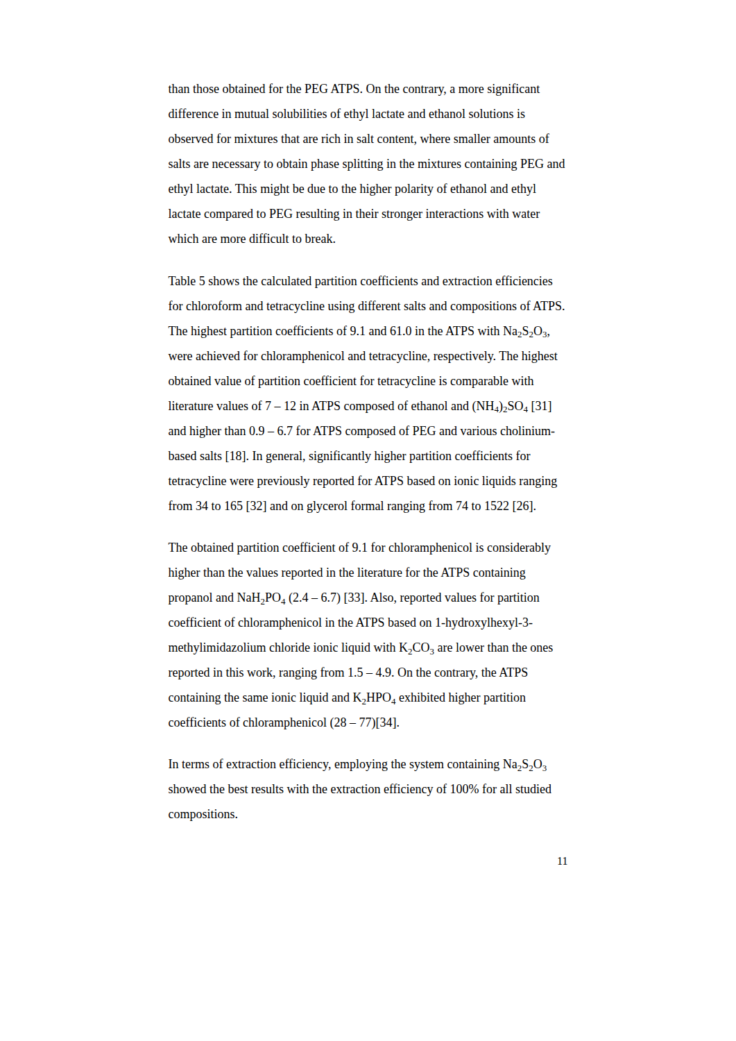than those obtained for the PEG ATPS. On the contrary, a more significant difference in mutual solubilities of ethyl lactate and ethanol solutions is observed for mixtures that are rich in salt content, where smaller amounts of salts are necessary to obtain phase splitting in the mixtures containing PEG and ethyl lactate. This might be due to the higher polarity of ethanol and ethyl lactate compared to PEG resulting in their stronger interactions with water which are more difficult to break.
Table 5 shows the calculated partition coefficients and extraction efficiencies for chloroform and tetracycline using different salts and compositions of ATPS. The highest partition coefficients of 9.1 and 61.0 in the ATPS with Na2S2O3, were achieved for chloramphenicol and tetracycline, respectively. The highest obtained value of partition coefficient for tetracycline is comparable with literature values of 7 – 12 in ATPS composed of ethanol and (NH4)2SO4 [31] and higher than 0.9 – 6.7 for ATPS composed of PEG and various cholinium-based salts [18]. In general, significantly higher partition coefficients for tetracycline were previously reported for ATPS based on ionic liquids ranging from 34 to 165 [32] and on glycerol formal ranging from 74 to 1522 [26].
The obtained partition coefficient of 9.1 for chloramphenicol is considerably higher than the values reported in the literature for the ATPS containing propanol and NaH2PO4 (2.4 – 6.7) [33]. Also, reported values for partition coefficient of chloramphenicol in the ATPS based on 1-hydroxylhexyl-3-methylimidazolium chloride ionic liquid with K2CO3 are lower than the ones reported in this work, ranging from 1.5 – 4.9. On the contrary, the ATPS containing the same ionic liquid and K2HPO4 exhibited higher partition coefficients of chloramphenicol (28 – 77)[34].
In terms of extraction efficiency, employing the system containing Na2S2O3 showed the best results with the extraction efficiency of 100% for all studied compositions.
11